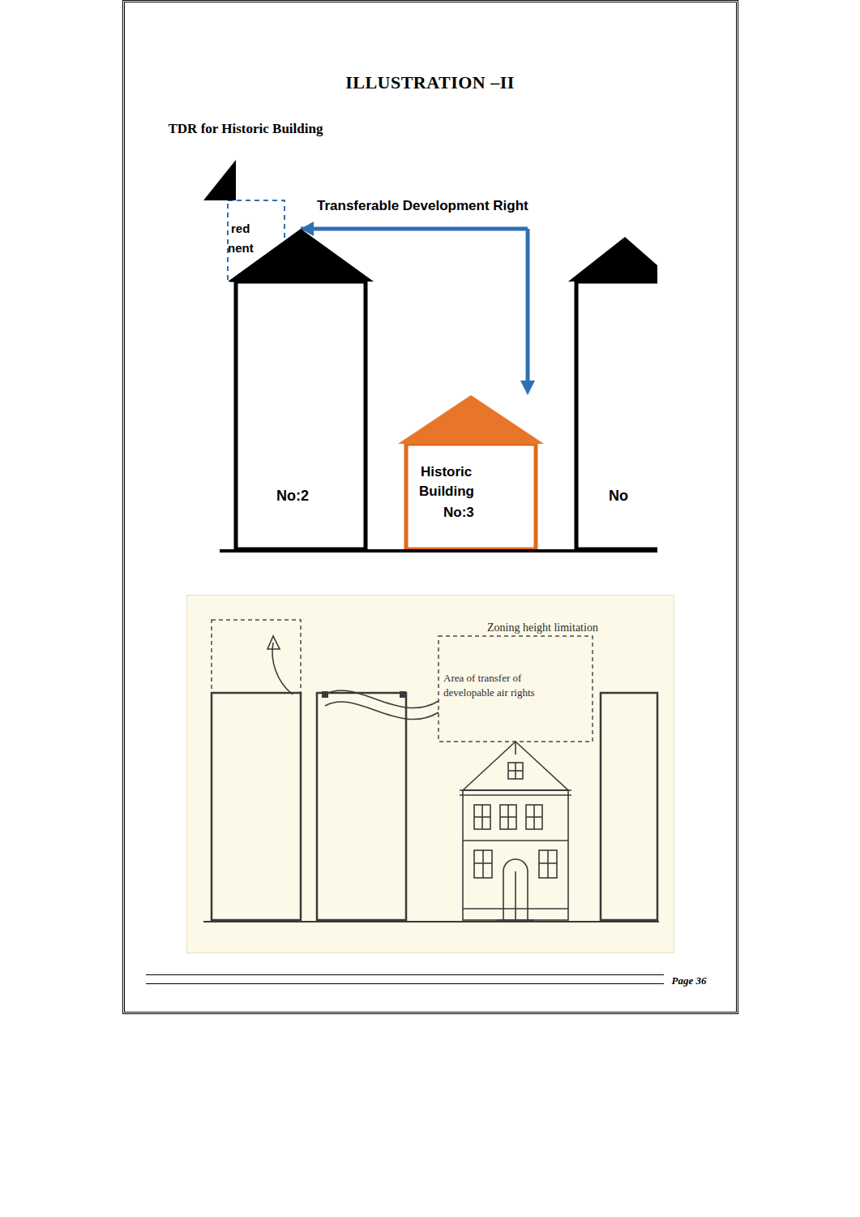ILLUSTRATION –II
TDR for Historic Building
red nent Transferable Development Right No:2 Historic Building No:3 No
Zoning height limitation Area of transfer of developable air rights
Page 36